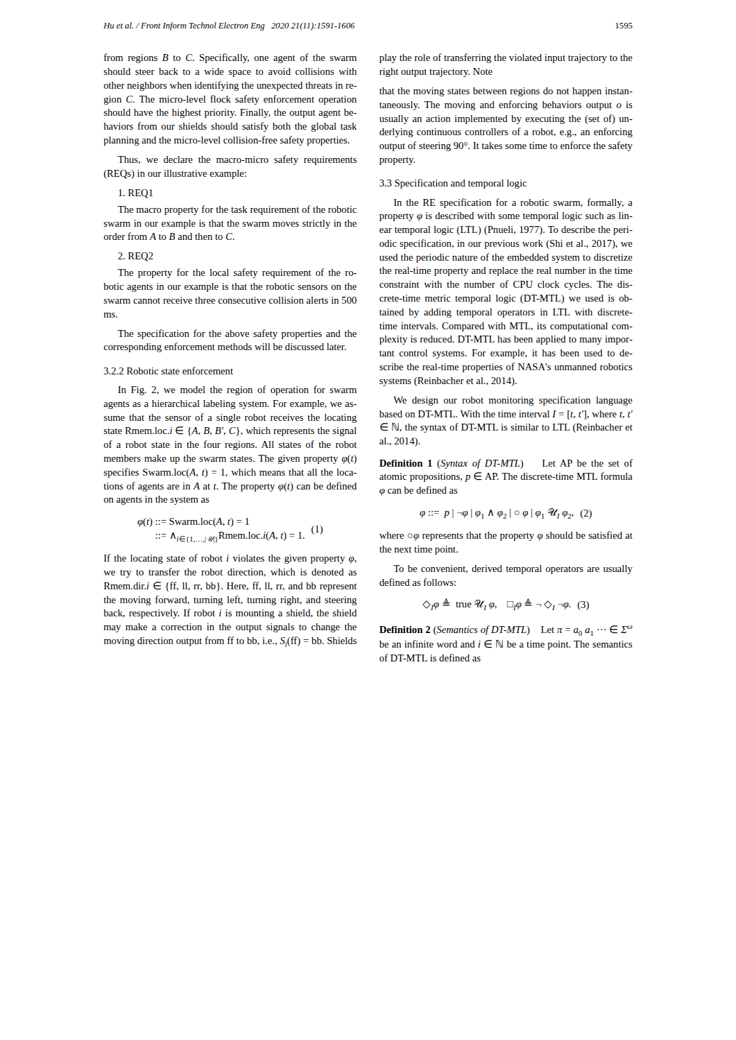Hu et al. / Front Inform Technol Electron Eng 2020 21(11):1591-1606 1595
from regions B to C. Specifically, one agent of the swarm should steer back to a wide space to avoid collisions with other neighbors when identifying the unexpected threats in region C. The micro-level flock safety enforcement operation should have the highest priority. Finally, the output agent behaviors from our shields should satisfy both the global task planning and the micro-level collision-free safety properties.
Thus, we declare the macro-micro safety requirements (REQs) in our illustrative example:
1. REQ1
The macro property for the task requirement of the robotic swarm in our example is that the swarm moves strictly in the order from A to B and then to C.
2. REQ2
The property for the local safety requirement of the robotic agents in our example is that the robotic sensors on the swarm cannot receive three consecutive collision alerts in 500 ms.
The specification for the above safety properties and the corresponding enforcement methods will be discussed later.
3.2.2 Robotic state enforcement
In Fig. 2, we model the region of operation for swarm agents as a hierarchical labeling system. For example, we assume that the sensor of a single robot receives the locating state Rmem.loc.i ∈ {A, B, B′, C}, which represents the signal of a robot state in the four regions. All states of the robot members make up the swarm states. The given property φ(t) specifies Swarm.loc(A, t) = 1, which means that all the locations of agents are in A at t. The property φ(t) can be defined on agents in the system as
φ(t) ::= Swarm.loc(A, t) = 1
::= ∧i∈{1,…,|𝒰|}Rmem.loc.i(A, t) = 1. (1)
If the locating state of robot i violates the given property φ, we try to transfer the robot direction, which is denoted as Rmem.dir.i ∈ {ff, ll, rr, bb}. Here, ff, ll, rr, and bb represent the moving forward, turning left, turning right, and steering back, respectively. If robot i is mounting a shield, the shield may make a correction in the output signals to change the moving direction output from ff to bb, i.e., Si(ff) = bb. Shields play the role of transferring the violated input trajectory to the right output trajectory. Note
that the moving states between regions do not happen instantaneously. The moving and enforcing behaviors output o is usually an action implemented by executing the (set of) underlying continuous controllers of a robot, e.g., an enforcing output of steering 90°. It takes some time to enforce the safety property.
3.3 Specification and temporal logic
In the RE specification for a robotic swarm, formally, a property φ is described with some temporal logic such as linear temporal logic (LTL) (Pnueli, 1977). To describe the periodic specification, in our previous work (Shi et al., 2017), we used the periodic nature of the embedded system to discretize the real-time property and replace the real number in the time constraint with the number of CPU clock cycles. The discrete-time metric temporal logic (DT-MTL) we used is obtained by adding temporal operators in LTL with discrete-time intervals. Compared with MTL, its computational complexity is reduced. DT-MTL has been applied to many important control systems. For example, it has been used to describe the real-time properties of NASA's unmanned robotics systems (Reinbacher et al., 2014).
We design our robot monitoring specification language based on DT-MTL. With the time interval I = [t, t′], where t, t′ ∈ ℕ, the syntax of DT-MTL is similar to LTL (Reinbacher et al., 2014).
Definition 1 (Syntax of DT-MTL) Let AP be the set of atomic propositions, p ∈ AP. The discrete-time MTL formula φ can be defined as
φ ::= p | ¬φ | φ1 ∧ φ2 | ○ φ | φ1 𝒰I φ2, (2)
where ○φ represents that the property φ should be satisfied at the next time point.
To be convenient, derived temporal operators are usually defined as follows:
◇Iφ true 𝒰I φ, □Iφ ¬ ◇I ¬φ. (3)
Definition 2 (Semantics of DT-MTL) Let π = a0 a1 ··· ∈ Σω be an infinite word and i ∈ ℕ be a time point. The semantics of DT-MTL is defined as